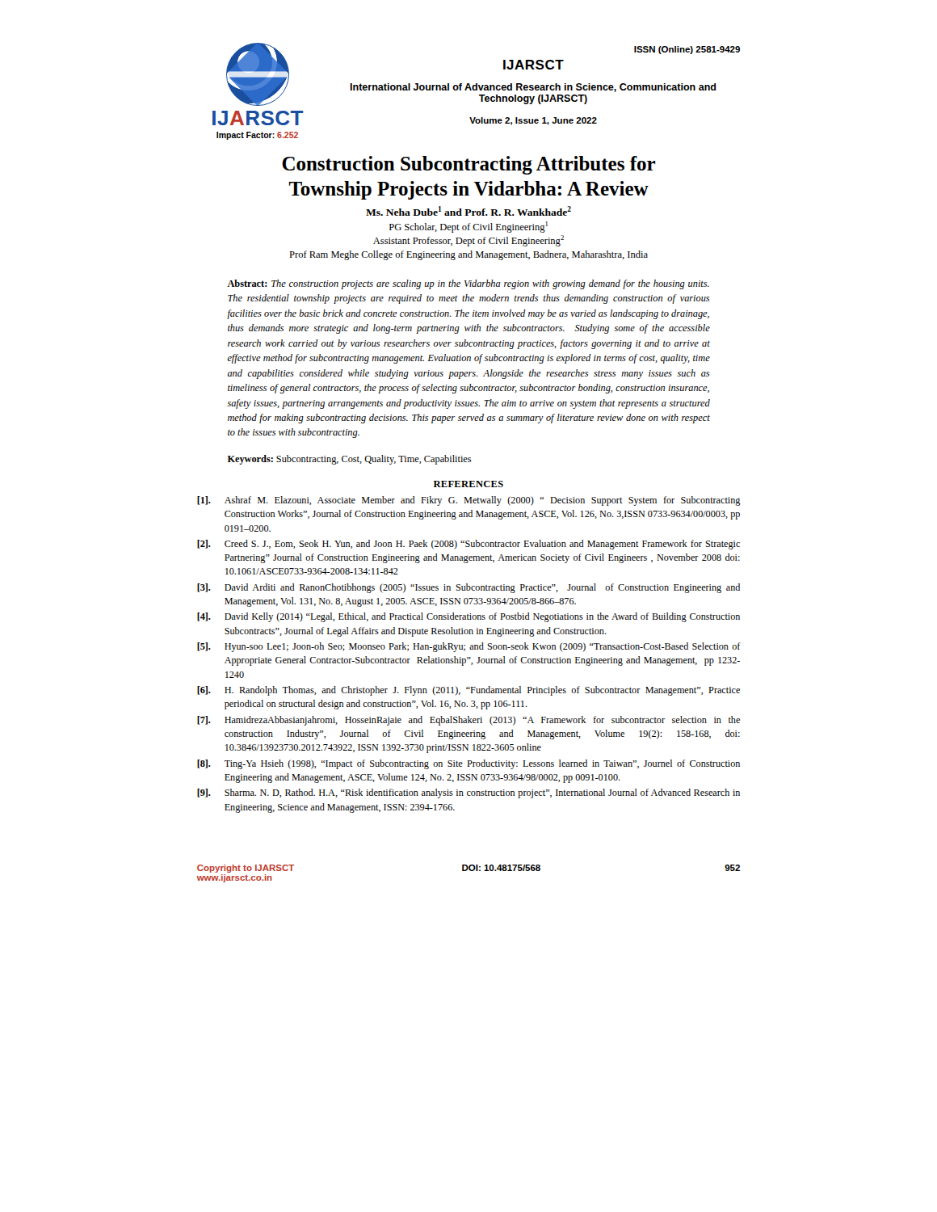IJARSCT
Impact Factor: 6.252
ISSN (Online) 2581-9429
IJARSCT
International Journal of Advanced Research in Science, Communication and Technology (IJARSCT)
Volume 2, Issue 1, June 2022
Construction Subcontracting Attributes for
Township Projects in Vidarbha: A Review
Ms. Neha Dube1 and Prof. R. R. Wankhade2
PG Scholar, Dept of Civil Engineering1
Assistant Professor, Dept of Civil Engineering2
Prof Ram Meghe College of Engineering and Management, Badnera, Maharashtra, India
Abstract: The construction projects are scaling up in the Vidarbha region with growing demand for the housing units. The residential township projects are required to meet the modern trends thus demanding construction of various facilities over the basic brick and concrete construction. The item involved may be as varied as landscaping to drainage, thus demands more strategic and long-term partnering with the subcontractors. Studying some of the accessible research work carried out by various researchers over subcontracting practices, factors governing it and to arrive at effective method for subcontracting management. Evaluation of subcontracting is explored in terms of cost, quality, time and capabilities considered while studying various papers. Alongside the researches stress many issues such as timeliness of general contractors, the process of selecting subcontractor, subcontractor bonding, construction insurance, safety issues, partnering arrangements and productivity issues. The aim to arrive on system that represents a structured method for making subcontracting decisions. This paper served as a summary of literature review done on with respect to the issues with subcontracting.
Keywords: Subcontracting, Cost, Quality, Time, Capabilities
REFERENCES
Ashraf M. Elazouni, Associate Member and Fikry G. Metwally (2000) “ Decision Support System for Subcontracting Construction Works”, Journal of Construction Engineering and Management, ASCE, Vol. 126, No. 3,ISSN 0733-9634/00/0003, pp 0191–0200.
Creed S. J., Eom, Seok H. Yun, and Joon H. Paek (2008) “Subcontractor Evaluation and Management Framework for Strategic Partnering” Journal of Construction Engineering and Management, American Society of Civil Engineers , November 2008 doi: 10.1061/ASCE0733-9364-2008-134:11-842
David Arditi and RanonChotibhongs (2005) “Issues in Subcontracting Practice”, Journal of Construction Engineering and Management, Vol. 131, No. 8, August 1, 2005. ASCE, ISSN 0733-9364/2005/8-866–876.
David Kelly (2014) “Legal, Ethical, and Practical Considerations of Postbid Negotiations in the Award of Building Construction Subcontracts”, Journal of Legal Affairs and Dispute Resolution in Engineering and Construction.
Hyun-soo Lee1; Joon-oh Seo; Moonseo Park; Han-gukRyu; and Soon-seok Kwon (2009) “Transaction-Cost-Based Selection of Appropriate General Contractor-Subcontractor Relationship”, Journal of Construction Engineering and Management, pp 1232-1240
H. Randolph Thomas, and Christopher J. Flynn (2011), “Fundamental Principles of Subcontractor Management”, Practice periodical on structural design and construction”, Vol. 16, No. 3, pp 106-111.
HamidrezaAbbasianjahromi, HosseinRajaie and EqbalShakeri (2013) “A Framework for subcontractor selection in the construction Industry”, Journal of Civil Engineering and Management, Volume 19(2): 158-168, doi: 10.3846/13923730.2012.743922, ISSN 1392-3730 print/ISSN 1822-3605 online
Ting-Ya Hsieh (1998), “Impact of Subcontracting on Site Productivity: Lessons learned in Taiwan”, Journel of Construction Engineering and Management, ASCE, Volume 124, No. 2, ISSN 0733-9364/98/0002, pp 0091-0100.
Sharma. N. D, Rathod. H.A, “Risk identification analysis in construction project”, International Journal of Advanced Research in Engineering, Science and Management, ISSN: 2394-1766.
Copyright to IJARSCT www.ijarsct.co.in
DOI: 10.48175/568
952